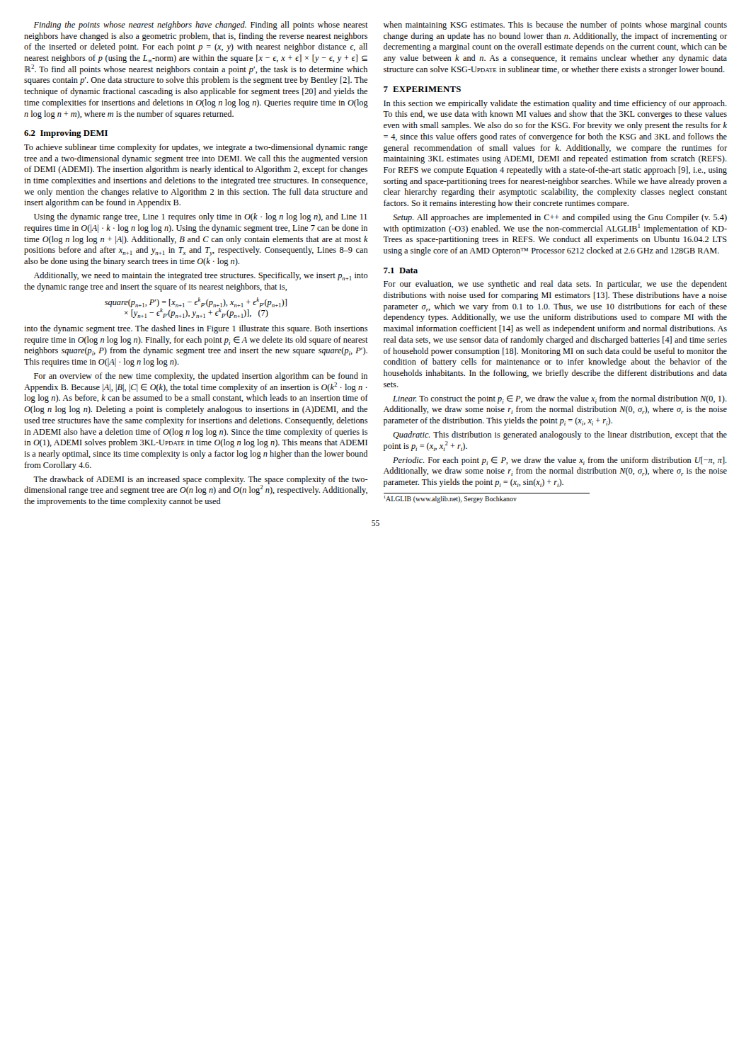Finding the points whose nearest neighbors have changed. Finding all points whose nearest neighbors have changed is also a geometric problem, that is, finding the reverse nearest neighbors of the inserted or deleted point. For each point p = (x, y) with nearest neighbor distance ϵ, all nearest neighbors of p (using the L∞-norm) are within the square [x − ϵ, x + ϵ] × [y − ϵ, y + ϵ] ⊆ ℝ2. To find all points whose nearest neighbors contain a point p′, the task is to determine which squares contain p′. One data structure to solve this problem is the segment tree by Bentley [2]. The technique of dynamic fractional cascading is also applicable for segment trees [20] and yields the time complexities for insertions and deletions in O(log n log log n). Queries require time in O(log n log log n + m), where m is the number of squares returned.
6.2 Improving DEMI
To achieve sublinear time complexity for updates, we integrate a two-dimensional dynamic range tree and a two-dimensional dynamic segment tree into DEMI. We call this the augmented version of DEMI (ADEMI). The insertion algorithm is nearly identical to Algorithm 2, except for changes in time complexities and insertions and deletions to the integrated tree structures. In consequence, we only mention the changes relative to Algorithm 2 in this section. The full data structure and insert algorithm can be found in Appendix B.
Using the dynamic range tree, Line 1 requires only time in O(k · log n log log n), and Line 11 requires time in O(|A| · k · log n log log n). Using the dynamic segment tree, Line 7 can be done in time O(log n log log n + |A|). Additionally, B and C can only contain elements that are at most k positions before and after xn+1 and yn+1 in Tx and Ty, respectively. Consequently, Lines 8–9 can also be done using the binary search trees in time O(k · log n).
Additionally, we need to maintain the integrated tree structures. Specifically, we insert pn+1 into the dynamic range tree and insert the square of its nearest neighbors, that is,
square(pn+1, P′) = [xn+1 − ϵkP′(pn+1), xn+1 + ϵkP′(pn+1)] × [yn+1 − ϵkP′(pn+1), yn+1 + ϵkP′(pn+1)], (7)
into the dynamic segment tree. The dashed lines in Figure 1 illustrate this square. Both insertions require time in O(log n log log n). Finally, for each point pi ∈ A we delete its old square of nearest neighbors square(pi, P) from the dynamic segment tree and insert the new square square(pi, P′). This requires time in O(|A| · log n log log n).
For an overview of the new time complexity, the updated insertion algorithm can be found in Appendix B. Because |A|, |B|, |C| ∈ O(k), the total time complexity of an insertion is O(k2 · log n · log log n). As before, k can be assumed to be a small constant, which leads to an insertion time of O(log n log log n). Deleting a point is completely analogous to insertions in (A)DEMI, and the used tree structures have the same complexity for insertions and deletions. Consequently, deletions in ADEMI also have a deletion time of O(log n log log n). Since the time complexity of queries is in O(1), ADEMI solves problem 3KL-Update in time O(log n log log n). This means that ADEMI is a nearly optimal, since its time complexity is only a factor log log n higher than the lower bound from Corollary 4.6.
The drawback of ADEMI is an increased space complexity. The space complexity of the two-dimensional range tree and segment tree are O(n log n) and O(n log2 n), respectively. Additionally, the improvements to the time complexity cannot be used
when maintaining KSG estimates. This is because the number of points whose marginal counts change during an update has no bound lower than n. Additionally, the impact of incrementing or decrementing a marginal count on the overall estimate depends on the current count, which can be any value between k and n. As a consequence, it remains unclear whether any dynamic data structure can solve KSG-Update in sublinear time, or whether there exists a stronger lower bound.
7 EXPERIMENTS
In this section we empirically validate the estimation quality and time efficiency of our approach. To this end, we use data with known MI values and show that the 3KL converges to these values even with small samples. We also do so for the KSG. For brevity we only present the results for k = 4, since this value offers good rates of convergence for both the KSG and 3KL and follows the general recommendation of small values for k. Additionally, we compare the runtimes for maintaining 3KL estimates using ADEMI, DEMI and repeated estimation from scratch (REFS). For REFS we compute Equation 4 repeatedly with a state-of-the-art static approach [9], i.e., using sorting and space-partitioning trees for nearest-neighbor searches. While we have already proven a clear hierarchy regarding their asymptotic scalability, the complexity classes neglect constant factors. So it remains interesting how their concrete runtimes compare.
Setup. All approaches are implemented in C++ and compiled using the Gnu Compiler (v. 5.4) with optimization (-O3) enabled. We use the non-commercial ALGLIB1 implementation of KD-Trees as space-partitioning trees in REFS. We conduct all experiments on Ubuntu 16.04.2 LTS using a single core of an AMD Opteron™ Processor 6212 clocked at 2.6 GHz and 128GB RAM.
7.1 Data
For our evaluation, we use synthetic and real data sets. In particular, we use the dependent distributions with noise used for comparing MI estimators [13]. These distributions have a noise parameter σr, which we vary from 0.1 to 1.0. Thus, we use 10 distributions for each of these dependency types. Additionally, we use the uniform distributions used to compare MI with the maximal information coefficient [14] as well as independent uniform and normal distributions. As real data sets, we use sensor data of randomly charged and discharged batteries [4] and time series of household power consumption [18]. Monitoring MI on such data could be useful to monitor the condition of battery cells for maintenance or to infer knowledge about the behavior of the households inhabitants. In the following, we briefly describe the different distributions and data sets.
Linear. To construct the point pi ∈ P, we draw the value xi from the normal distribution N(0, 1). Additionally, we draw some noise ri from the normal distribution N(0, σr), where σr is the noise parameter of the distribution. This yields the point pi = (xi, xi + ri).
Quadratic. This distribution is generated analogously to the linear distribution, except that the point is pi = (xi, xi2 + ri).
Periodic. For each point pi ∈ P, we draw the value xi from the uniform distribution U[−π, π]. Additionally, we draw some noise ri from the normal distribution N(0, σr), where σr is the noise parameter. This yields the point pi = (xi, sin(xi) + ri).
1ALGLIB (www.alglib.net), Sergey Bochkanov
55